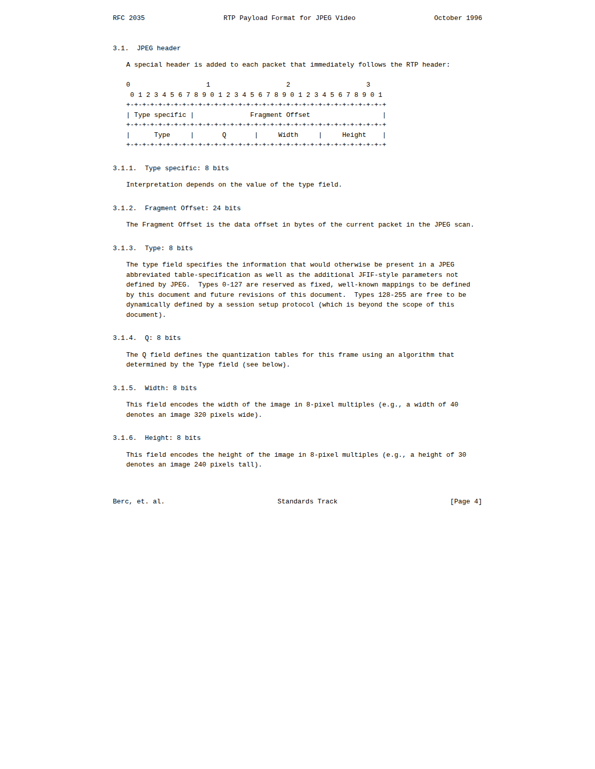RFC 2035 RTP Payload Format for JPEG Video October 1996
3.1. JPEG header
A special header is added to each packet that immediately follows the RTP header:
0                   1                   2                   3
 0 1 2 3 4 5 6 7 8 9 0 1 2 3 4 5 6 7 8 9 0 1 2 3 4 5 6 7 8 9 0 1
+-+-+-+-+-+-+-+-+-+-+-+-+-+-+-+-+-+-+-+-+-+-+-+-+-+-+-+-+-+-+-+-+
| Type specific |              Fragment Offset                  |
+-+-+-+-+-+-+-+-+-+-+-+-+-+-+-+-+-+-+-+-+-+-+-+-+-+-+-+-+-+-+-+-+
|      Type     |       Q       |     Width     |     Height    |
+-+-+-+-+-+-+-+-+-+-+-+-+-+-+-+-+-+-+-+-+-+-+-+-+-+-+-+-+-+-+-+-+
3.1.1. Type specific: 8 bits
Interpretation depends on the value of the type field.
3.1.2. Fragment Offset: 24 bits
The Fragment Offset is the data offset in bytes of the current packet in the JPEG scan.
3.1.3. Type: 8 bits
The type field specifies the information that would otherwise be present in a JPEG abbreviated table-specification as well as the additional JFIF-style parameters not defined by JPEG. Types 0-127 are reserved as fixed, well-known mappings to be defined by this document and future revisions of this document. Types 128-255 are free to be dynamically defined by a session setup protocol (which is beyond the scope of this document).
3.1.4. Q: 8 bits
The Q field defines the quantization tables for this frame using an algorithm that determined by the Type field (see below).
3.1.5. Width: 8 bits
This field encodes the width of the image in 8-pixel multiples (e.g., a width of 40 denotes an image 320 pixels wide).
3.1.6. Height: 8 bits
This field encodes the height of the image in 8-pixel multiples (e.g., a height of 30 denotes an image 240 pixels tall).
Berc, et. al. Standards Track [Page 4]